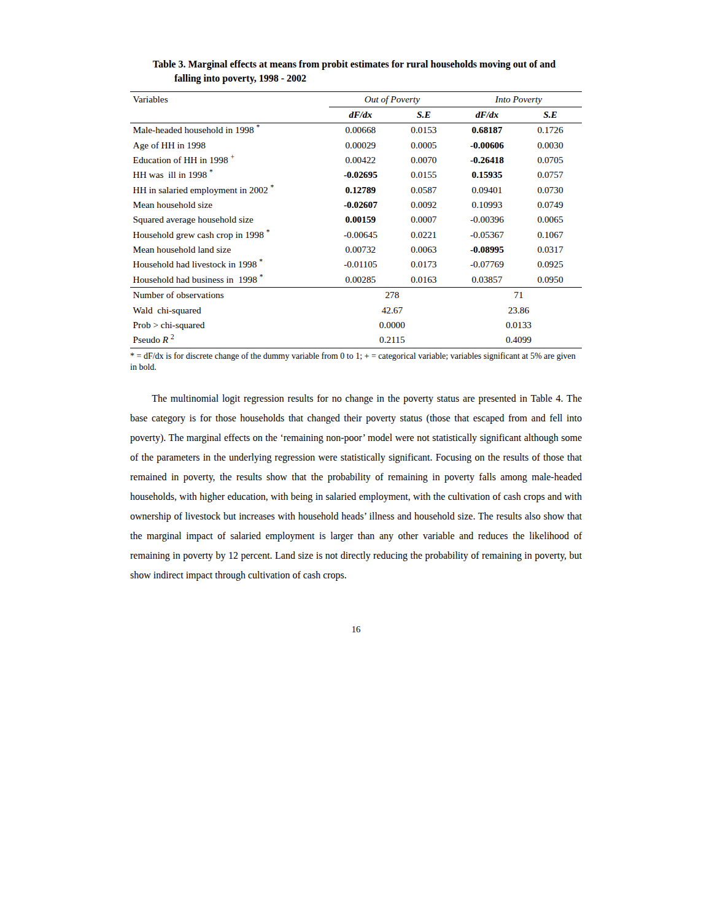Table 3. Marginal effects at means from probit estimates for rural households moving out of and falling into poverty, 1998 - 2002
| Variables | Out of Poverty | Into Poverty |
| --- | --- | --- |
| | dF/dx | S.E | dF/dx | S.E |
| Male-headed household in 1998 * | 0.00668 | 0.0153 | 0.68187 | 0.1726 |
| Age of HH in 1998 | 0.00029 | 0.0005 | -0.00606 | 0.0030 |
| Education of HH in 1998 + | 0.00422 | 0.0070 | -0.26418 | 0.0705 |
| HH was ill in 1998 * | -0.02695 | 0.0155 | 0.15935 | 0.0757 |
| HH in salaried employment in 2002 * | 0.12789 | 0.0587 | 0.09401 | 0.0730 |
| Mean household size | -0.02607 | 0.0092 | 0.10993 | 0.0749 |
| Squared average household size | 0.00159 | 0.0007 | -0.00396 | 0.0065 |
| Household grew cash crop in 1998 * | -0.00645 | 0.0221 | -0.05367 | 0.1067 |
| Mean household land size | 0.00732 | 0.0063 | -0.08995 | 0.0317 |
| Household had livestock in 1998 * | -0.01105 | 0.0173 | -0.07769 | 0.0925 |
| Household had business in 1998 * | 0.00285 | 0.0163 | 0.03857 | 0.0950 |
| Number of observations | 278 | 71 |
| Wald chi-squared | 42.67 | 23.86 |
| Prob > chi-squared | 0.0000 | 0.0133 |
| Pseudo R 2 | 0.2115 | 0.4099 |
* = dF/dx is for discrete change of the dummy variable from 0 to 1; + = categorical variable; variables significant at 5% are given in bold.
The multinomial logit regression results for no change in the poverty status are presented in Table 4. The base category is for those households that changed their poverty status (those that escaped from and fell into poverty). The marginal effects on the ‘remaining non-poor’ model were not statistically significant although some of the parameters in the underlying regression were statistically significant. Focusing on the results of those that remained in poverty, the results show that the probability of remaining in poverty falls among male-headed households, with higher education, with being in salaried employment, with the cultivation of cash crops and with ownership of livestock but increases with household heads’ illness and household size. The results also show that the marginal impact of salaried employment is larger than any other variable and reduces the likelihood of remaining in poverty by 12 percent. Land size is not directly reducing the probability of remaining in poverty, but show indirect impact through cultivation of cash crops.
16